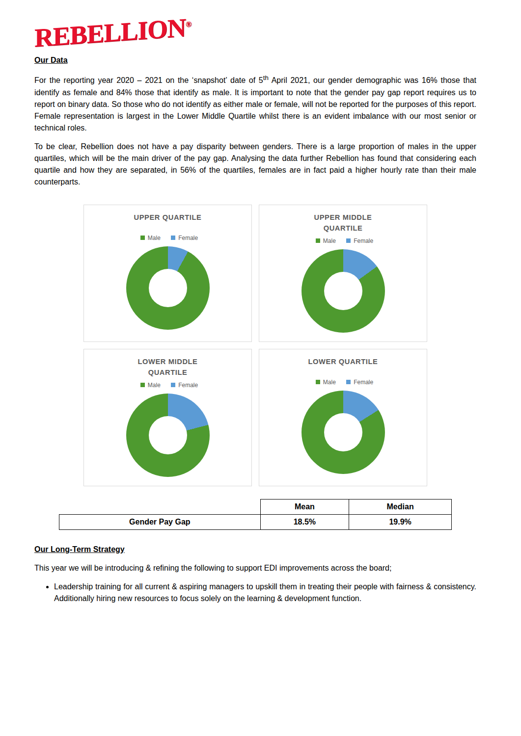REBELLION®
Our Data
For the reporting year 2020 – 2021 on the ‘snapshot’ date of 5th April 2021, our gender demographic was 16% those that identify as female and 84% those that identify as male. It is important to note that the gender pay gap report requires us to report on binary data. So those who do not identify as either male or female, will not be reported for the purposes of this report. Female representation is largest in the Lower Middle Quartile whilst there is an evident imbalance with our most senior or technical roles.
To be clear, Rebellion does not have a pay disparity between genders. There is a large proportion of males in the upper quartiles, which will be the main driver of the pay gap. Analysing the data further Rebellion has found that considering each quartile and how they are separated, in 56% of the quartiles, females are in fact paid a higher hourly rate than their male counterparts.
UPPER QUARTILE
Male Female
8% 92%
UPPER MIDDLE
QUARTILE
Male Female
15% 85%
LOWER MIDDLE
QUARTILE
Male Female
21% 79%
LOWER QUARTILE
Male Female
16% 84%
| | Mean | Median |
| Gender Pay Gap | 18.5% | 19.9% |
Our Long-Term Strategy
This year we will be introducing & refining the following to support EDI improvements across the board;
Leadership training for all current & aspiring managers to upskill them in treating their people with fairness & consistency. Additionally hiring new resources to focus solely on the learning & development function.